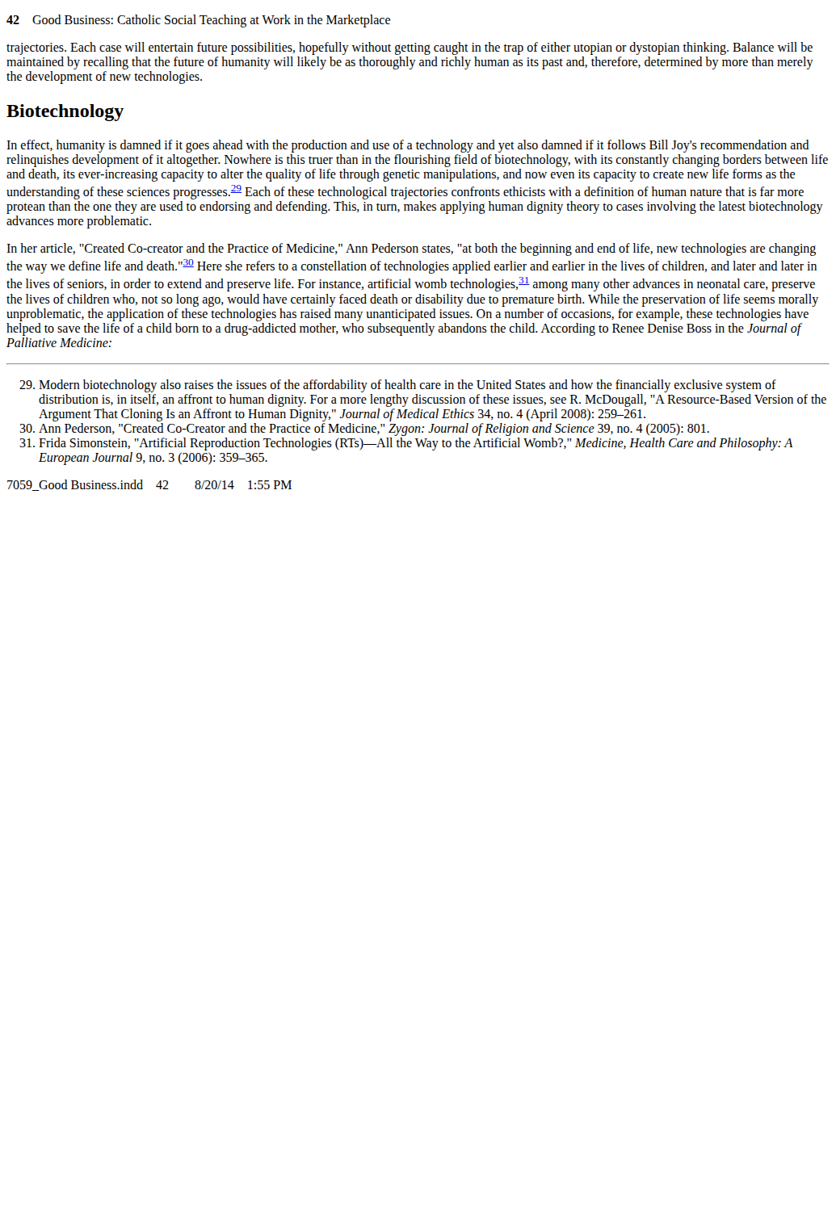42 Good Business: Catholic Social Teaching at Work in the Marketplace
trajectories. Each case will entertain future possibilities, hopefully without getting caught in the trap of either utopian or dystopian thinking. Balance will be maintained by recalling that the future of humanity will likely be as thoroughly and richly human as its past and, therefore, determined by more than merely the development of new technologies.
Biotechnology
In effect, humanity is damned if it goes ahead with the production and use of a technology and yet also damned if it follows Bill Joy's recommendation and relinquishes development of it altogether. Nowhere is this truer than in the flourishing field of biotechnology, with its constantly changing borders between life and death, its ever-increasing capacity to alter the quality of life through genetic manipulations, and now even its capacity to create new life forms as the understanding of these sciences progresses.29 Each of these technological trajectories confronts ethicists with a definition of human nature that is far more protean than the one they are used to endorsing and defending. This, in turn, makes applying human dignity theory to cases involving the latest biotechnology advances more problematic.
In her article, "Created Co-creator and the Practice of Medicine," Ann Pederson states, "at both the beginning and end of life, new technologies are changing the way we define life and death."30 Here she refers to a constellation of technologies applied earlier and earlier in the lives of children, and later and later in the lives of seniors, in order to extend and preserve life. For instance, artificial womb technologies,31 among many other advances in neonatal care, preserve the lives of children who, not so long ago, would have certainly faced death or disability due to premature birth. While the preservation of life seems morally unproblematic, the application of these technologies has raised many unanticipated issues. On a number of occasions, for example, these technologies have helped to save the life of a child born to a drug-addicted mother, who subsequently abandons the child. According to Renee Denise Boss in the Journal of Palliative Medicine:
Modern biotechnology also raises the issues of the affordability of health care in the United States and how the financially exclusive system of distribution is, in itself, an affront to human dignity. For a more lengthy discussion of these issues, see R. McDougall, "A Resource-Based Version of the Argument That Cloning Is an Affront to Human Dignity," Journal of Medical Ethics 34, no. 4 (April 2008): 259–261.
Ann Pederson, "Created Co-Creator and the Practice of Medicine," Zygon: Journal of Religion and Science 39, no. 4 (2005): 801.
Frida Simonstein, "Artificial Reproduction Technologies (RTs)—All the Way to the Artificial Womb?," Medicine, Health Care and Philosophy: A European Journal 9, no. 3 (2006): 359–365.
7059_Good Business.indd 42  8/20/14 1:55 PM